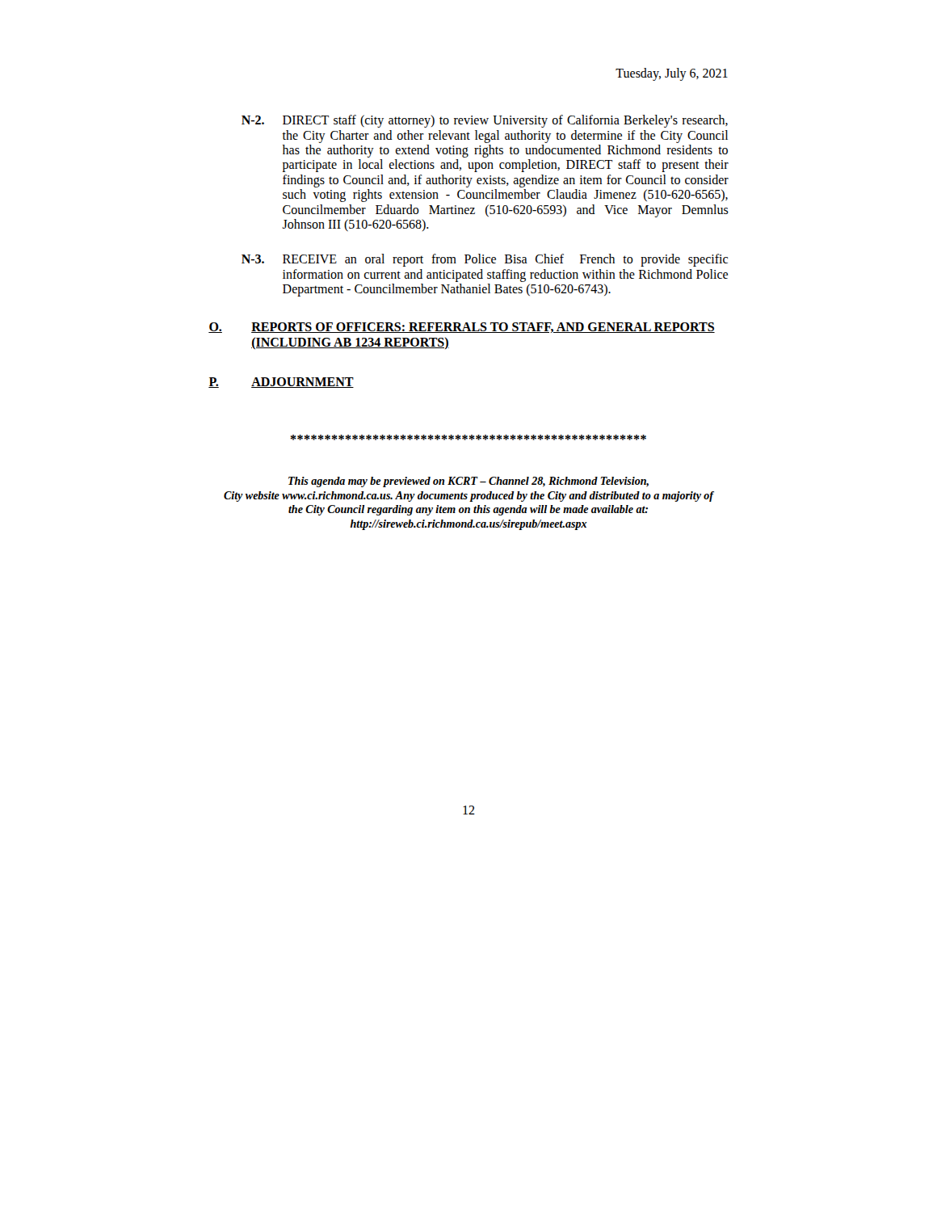Tuesday, July 6, 2021
N-2.
DIRECT staff (city attorney) to review University of California Berkeley's research, the City Charter and other relevant legal authority to determine if the City Council has the authority to extend voting rights to undocumented Richmond residents to participate in local elections and, upon completion, DIRECT staff to present their findings to Council and, if authority exists, agendize an item for Council to consider such voting rights extension - Councilmember Claudia Jimenez (510-620-6565), Councilmember Eduardo Martinez (510-620-6593) and Vice Mayor Demnlus Johnson III (510-620-6568).
N-3.
RECEIVE an oral report from Police Bisa Chief French to provide specific information on current and anticipated staffing reduction within the Richmond Police Department - Councilmember Nathaniel Bates (510-620-6743).
O.
Reports of Officers: Referrals to Staff, and General Reports (Including AB 1234 Reports)
P.
Adjournment
****************************************************
This agenda may be previewed on KCRT – Channel 28, Richmond Television,
City website www.ci.richmond.ca.us. Any documents produced by the City and distributed to a majority of
the City Council regarding any item on this agenda will be made available at:
http://sireweb.ci.richmond.ca.us/sirepub/meet.aspx
12